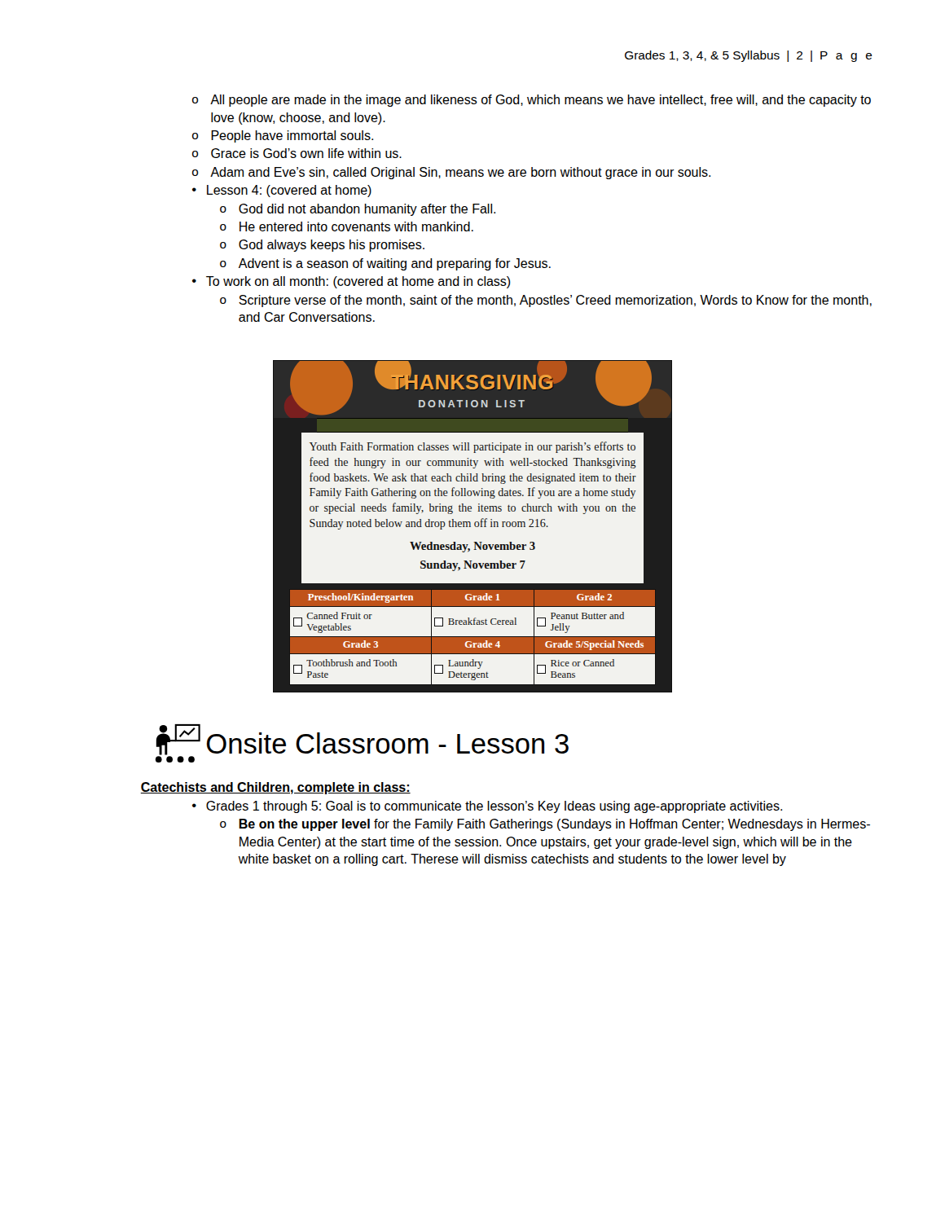Grades 1, 3, 4, & 5 Syllabus | 2 | P a g e
All people are made in the image and likeness of God, which means we have intellect, free will, and the capacity to love (know, choose, and love).
People have immortal souls.
Grace is God’s own life within us.
Adam and Eve’s sin, called Original Sin, means we are born without grace in our souls.
Lesson 4: (covered at home)
God did not abandon humanity after the Fall.
He entered into covenants with mankind.
God always keeps his promises.
Advent is a season of waiting and preparing for Jesus.
To work on all month: (covered at home and in class)
Scripture verse of the month, saint of the month, Apostles’ Creed memorization, Words to Know for the month, and Car Conversations.
THANKSGIVING
DONATION LIST
Youth Faith Formation classes will participate in our parish’s efforts to feed the hungry in our community with well-stocked Thanksgiving food baskets. We ask that each child bring the designated item to their Family Faith Gathering on the following dates. If you are a home study or special needs family, bring the items to church with you on the Sunday noted below and drop them off in room 216.
Wednesday, November 3
Sunday, November 7
| Preschool/Kindergarten | Grade 1 | Grade 2 |
| Canned Fruit or Vegetables | Breakfast Cereal | Peanut Butter and Jelly |
| Grade 3 | Grade 4 | Grade 5/Special Needs |
| Toothbrush and Tooth Paste | Laundry Detergent | Rice or Canned Beans |
Onsite Classroom - Lesson 3
Catechists and Children, complete in class:
Grades 1 through 5: Goal is to communicate the lesson’s Key Ideas using age-appropriate activities.
Be on the upper level for the Family Faith Gatherings (Sundays in Hoffman Center; Wednesdays in Hermes-Media Center) at the start time of the session. Once upstairs, get your grade-level sign, which will be in the white basket on a rolling cart. Therese will dismiss catechists and students to the lower level by